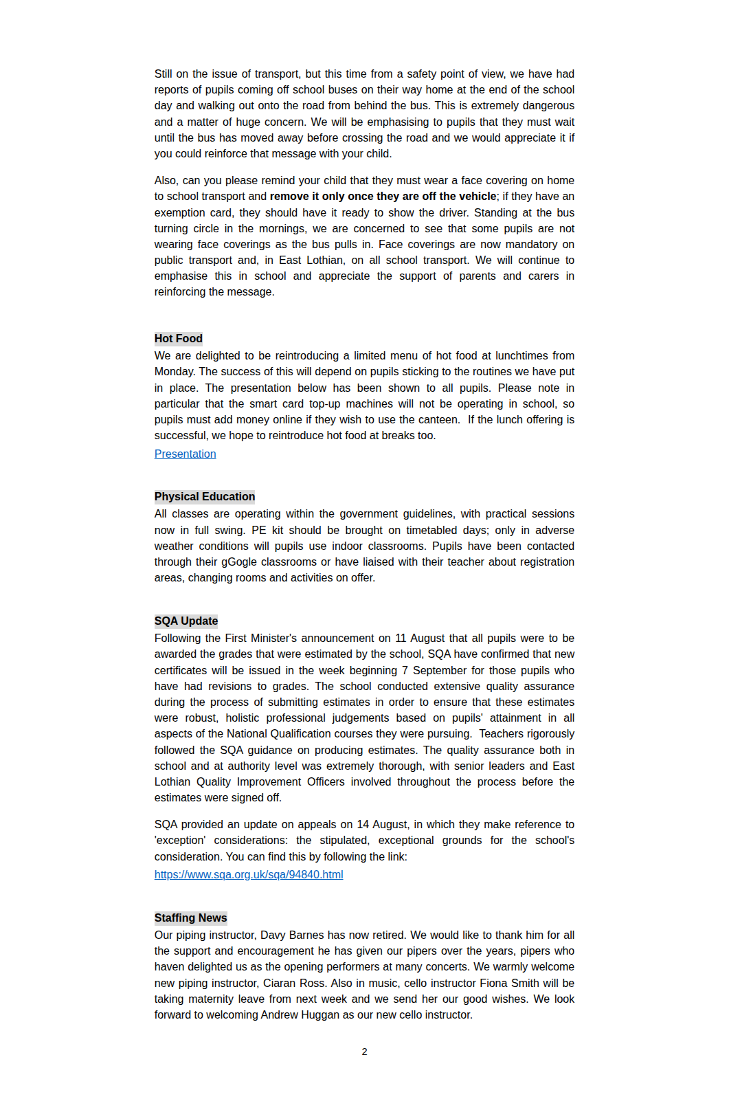Still on the issue of transport, but this time from a safety point of view, we have had reports of pupils coming off school buses on their way home at the end of the school day and walking out onto the road from behind the bus. This is extremely dangerous and a matter of huge concern. We will be emphasising to pupils that they must wait until the bus has moved away before crossing the road and we would appreciate it if you could reinforce that message with your child.
Also, can you please remind your child that they must wear a face covering on home to school transport and remove it only once they are off the vehicle; if they have an exemption card, they should have it ready to show the driver. Standing at the bus turning circle in the mornings, we are concerned to see that some pupils are not wearing face coverings as the bus pulls in. Face coverings are now mandatory on public transport and, in East Lothian, on all school transport. We will continue to emphasise this in school and appreciate the support of parents and carers in reinforcing the message.
Hot Food
We are delighted to be reintroducing a limited menu of hot food at lunchtimes from Monday. The success of this will depend on pupils sticking to the routines we have put in place. The presentation below has been shown to all pupils. Please note in particular that the smart card top-up machines will not be operating in school, so pupils must add money online if they wish to use the canteen. If the lunch offering is successful, we hope to reintroduce hot food at breaks too.
Presentation
Physical Education
All classes are operating within the government guidelines, with practical sessions now in full swing. PE kit should be brought on timetabled days; only in adverse weather conditions will pupils use indoor classrooms. Pupils have been contacted through their gGogle classrooms or have liaised with their teacher about registration areas, changing rooms and activities on offer.
SQA Update
Following the First Minister's announcement on 11 August that all pupils were to be awarded the grades that were estimated by the school, SQA have confirmed that new certificates will be issued in the week beginning 7 September for those pupils who have had revisions to grades. The school conducted extensive quality assurance during the process of submitting estimates in order to ensure that these estimates were robust, holistic professional judgements based on pupils' attainment in all aspects of the National Qualification courses they were pursuing. Teachers rigorously followed the SQA guidance on producing estimates. The quality assurance both in school and at authority level was extremely thorough, with senior leaders and East Lothian Quality Improvement Officers involved throughout the process before the estimates were signed off.
SQA provided an update on appeals on 14 August, in which they make reference to 'exception' considerations: the stipulated, exceptional grounds for the school's consideration. You can find this by following the link:
https://www.sqa.org.uk/sqa/94840.html
Staffing News
Our piping instructor, Davy Barnes has now retired. We would like to thank him for all the support and encouragement he has given our pipers over the years, pipers who haven delighted us as the opening performers at many concerts. We warmly welcome new piping instructor, Ciaran Ross. Also in music, cello instructor Fiona Smith will be taking maternity leave from next week and we send her our good wishes. We look forward to welcoming Andrew Huggan as our new cello instructor.
2